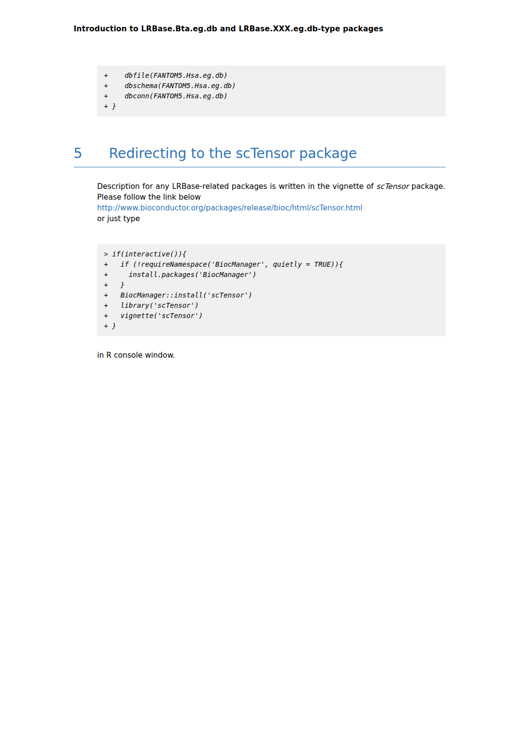Introduction to LRBase.Bta.eg.db and LRBase.XXX.eg.db-type packages
+    dbfile(FANTOM5.Hsa.eg.db)
+    dbschema(FANTOM5.Hsa.eg.db)
+    dbconn(FANTOM5.Hsa.eg.db)
+ }
5 Redirecting to the scTensor package
Description for any LRBase-related packages is written in the vignette of scTensor package. Please follow the link below
http://www.bioconductor.org/packages/release/bioc/html/scTensor.html
or just type
> if(interactive()){
+   if (!requireNamespace('BiocManager', quietly = TRUE)){
+     install.packages('BiocManager')
+   }
+   BiocManager::install('scTensor')
+   library('scTensor')
+   vignette('scTensor')
+ }
in R console window.